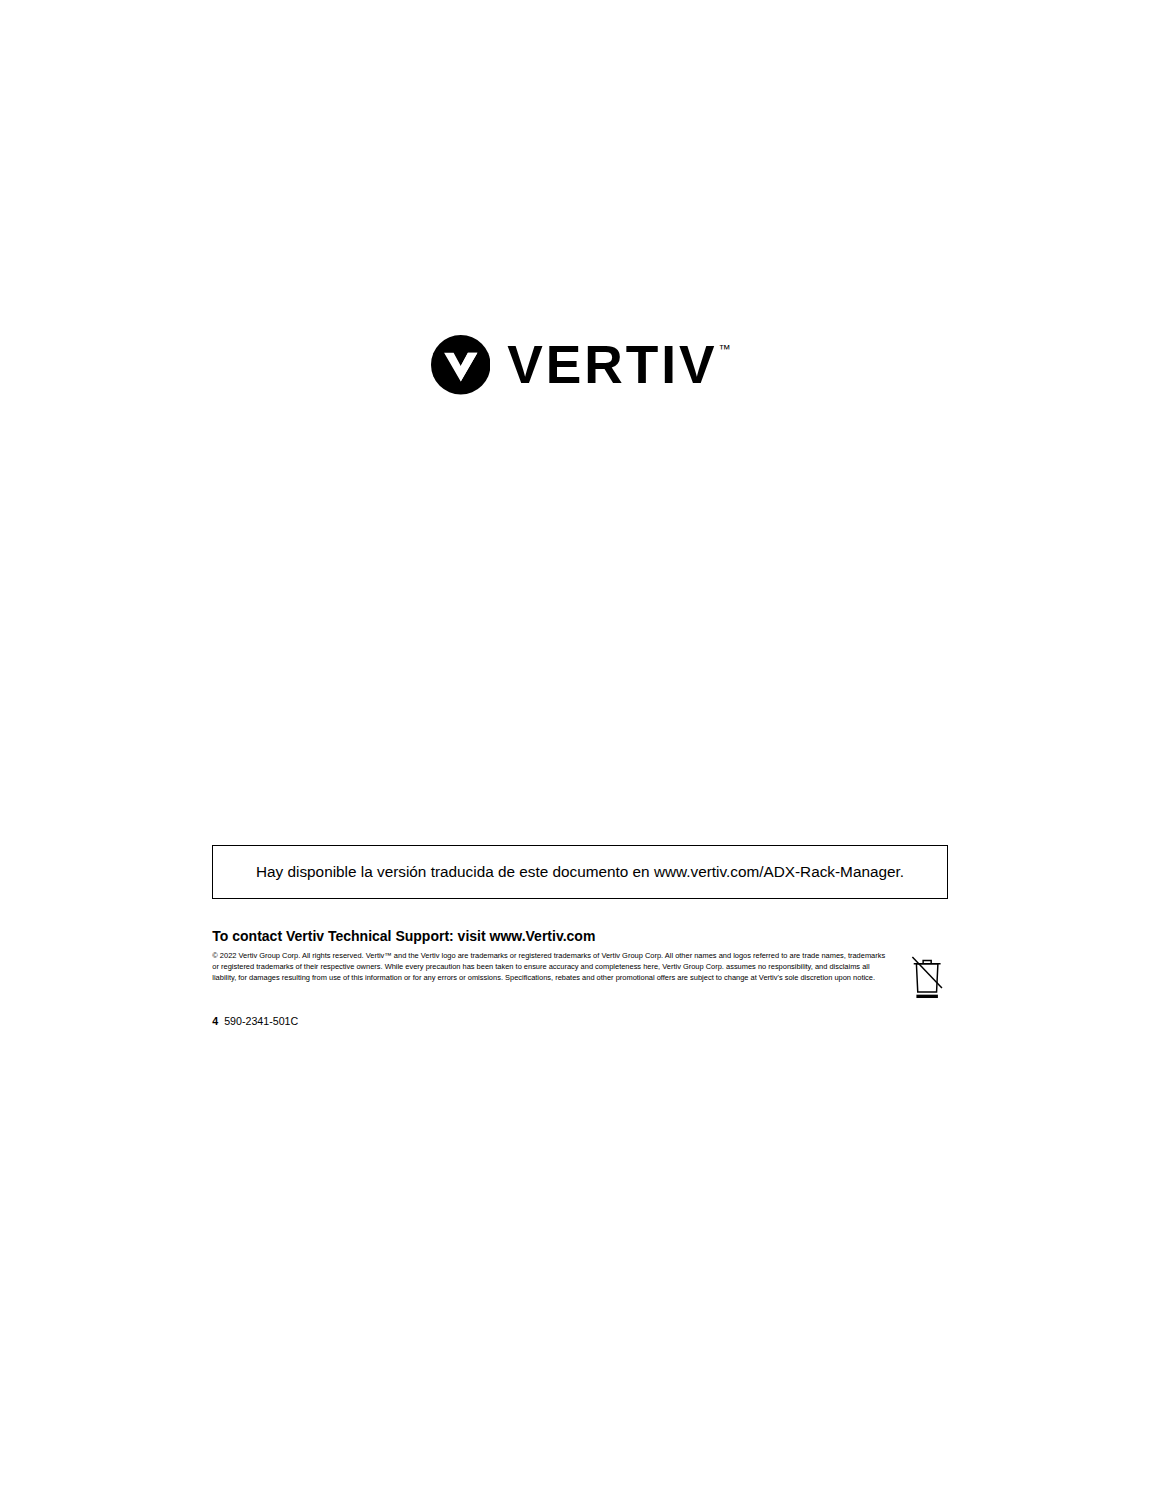VERTIV™
Hay disponible la versión traducida de este documento en www.vertiv.com/ADX-Rack-Manager.
To contact Vertiv Technical Support: visit www.Vertiv.com
© 2022 Vertiv Group Corp. All rights reserved. Vertiv™ and the Vertiv logo are trademarks or registered trademarks of Vertiv Group Corp. All other names and logos referred to are trade names, trademarks or registered trademarks of their respective owners. While every precaution has been taken to ensure accuracy and completeness here, Vertiv Group Corp. assumes no responsibility, and disclaims all liability, for damages resulting from use of this information or for any errors or omissions. Specifications, rebates and other promotional offers are subject to change at Vertiv's sole discretion upon notice.
4 590-2341-501C